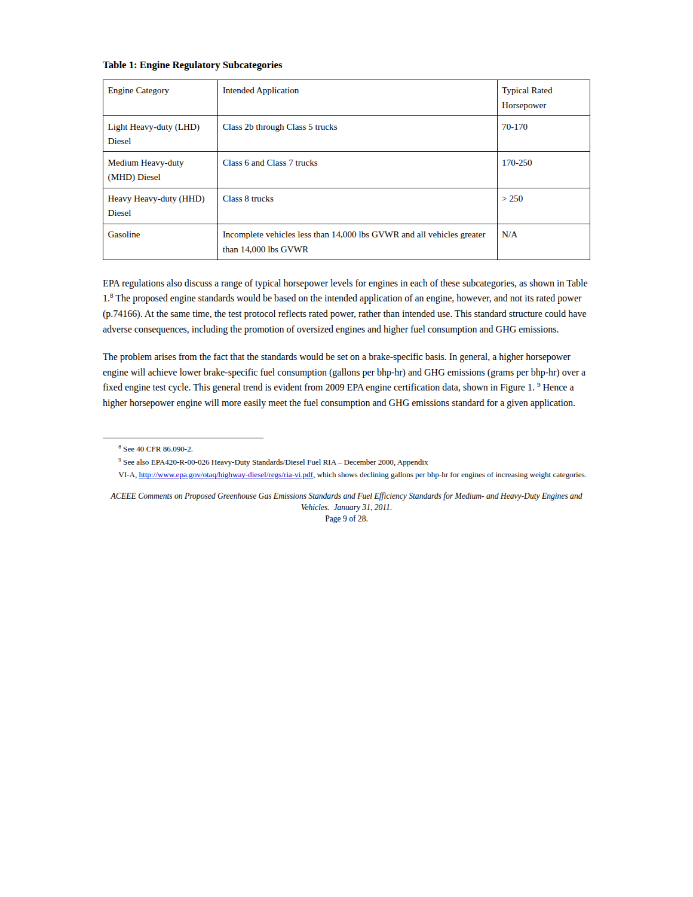Table 1: Engine Regulatory Subcategories
| Engine Category | Intended Application | Typical Rated Horsepower |
| --- | --- | --- |
| Light Heavy-duty (LHD) Diesel | Class 2b through Class 5 trucks | 70-170 |
| Medium Heavy-duty (MHD) Diesel | Class 6 and Class 7 trucks | 170-250 |
| Heavy Heavy-duty (HHD) Diesel | Class 8 trucks | > 250 |
| Gasoline | Incomplete vehicles less than 14,000 lbs GVWR and all vehicles greater than 14,000 lbs GVWR | N/A |
EPA regulations also discuss a range of typical horsepower levels for engines in each of these subcategories, as shown in Table 1.8 The proposed engine standards would be based on the intended application of an engine, however, and not its rated power (p.74166). At the same time, the test protocol reflects rated power, rather than intended use. This standard structure could have adverse consequences, including the promotion of oversized engines and higher fuel consumption and GHG emissions.
The problem arises from the fact that the standards would be set on a brake-specific basis. In general, a higher horsepower engine will achieve lower brake-specific fuel consumption (gallons per bhp-hr) and GHG emissions (grams per bhp-hr) over a fixed engine test cycle. This general trend is evident from 2009 EPA engine certification data, shown in Figure 1. 9 Hence a higher horsepower engine will more easily meet the fuel consumption and GHG emissions standard for a given application.
8 See 40 CFR 86.090-2.
9 See also EPA420-R-00-026 Heavy-Duty Standards/Diesel Fuel RIA – December 2000, Appendix
VI-A, http://www.epa.gov/otaq/highway-diesel/regs/ria-vi.pdf, which shows declining gallons per bhp-hr for engines of increasing weight categories.
ACEEE Comments on Proposed Greenhouse Gas Emissions Standards and Fuel Efficiency Standards for Medium- and Heavy-Duty Engines and Vehicles. January 31, 2011.
Page 9 of 28.